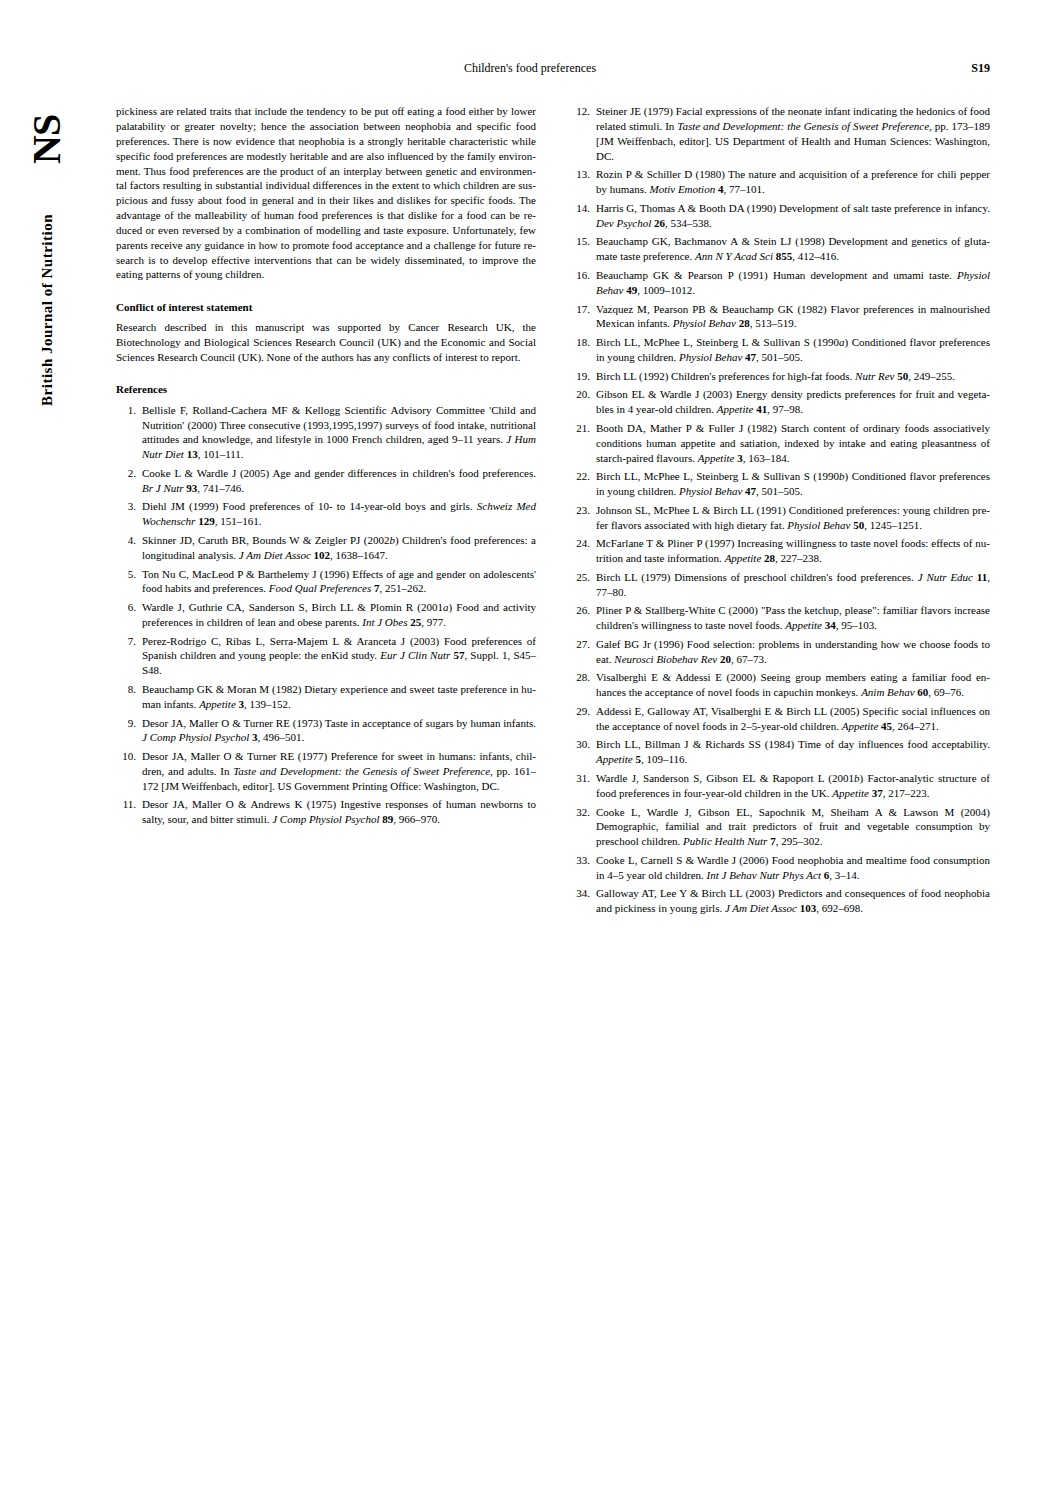NS British Journal of Nutrition
Children's food preferences S19
pickiness are related traits that include the tendency to be put off eating a food either by lower palatability or greater novelty; hence the association between neophobia and specific food preferences. There is now evidence that neophobia is a strongly heritable characteristic while specific food preferences are modestly heritable and are also influenced by the family environment. Thus food preferences are the product of an interplay between genetic and environmental factors resulting in substantial individual differences in the extent to which children are suspicious and fussy about food in general and in their likes and dislikes for specific foods. The advantage of the malleability of human food preferences is that dislike for a food can be reduced or even reversed by a combination of modelling and taste exposure. Unfortunately, few parents receive any guidance in how to promote food acceptance and a challenge for future research is to develop effective interventions that can be widely disseminated, to improve the eating patterns of young children.
Conflict of interest statement
Research described in this manuscript was supported by Cancer Research UK, the Biotechnology and Biological Sciences Research Council (UK) and the Economic and Social Sciences Research Council (UK). None of the authors has any conflicts of interest to report.
References
Bellisle F, Rolland-Cachera MF & Kellogg Scientific Advisory Committee 'Child and Nutrition' (2000) Three consecutive (1993,1995,1997) surveys of food intake, nutritional attitudes and knowledge, and lifestyle in 1000 French children, aged 9–11 years. J Hum Nutr Diet 13, 101–111.
Cooke L & Wardle J (2005) Age and gender differences in children's food preferences. Br J Nutr 93, 741–746.
Diehl JM (1999) Food preferences of 10- to 14-year-old boys and girls. Schweiz Med Wochenschr 129, 151–161.
Skinner JD, Caruth BR, Bounds W & Zeigler PJ (2002b) Children's food preferences: a longitudinal analysis. J Am Diet Assoc 102, 1638–1647.
Ton Nu C, MacLeod P & Barthelemy J (1996) Effects of age and gender on adolescents' food habits and preferences. Food Qual Preferences 7, 251–262.
Wardle J, Guthrie CA, Sanderson S, Birch LL & Plomin R (2001a) Food and activity preferences in children of lean and obese parents. Int J Obes 25, 977.
Perez-Rodrigo C, Ribas L, Serra-Majem L & Aranceta J (2003) Food preferences of Spanish children and young people: the enKid study. Eur J Clin Nutr 57, Suppl. 1, S45–S48.
Beauchamp GK & Moran M (1982) Dietary experience and sweet taste preference in human infants. Appetite 3, 139–152.
Desor JA, Maller O & Turner RE (1973) Taste in acceptance of sugars by human infants. J Comp Physiol Psychol 3, 496–501.
Desor JA, Maller O & Turner RE (1977) Preference for sweet in humans: infants, children, and adults. In Taste and Development: the Genesis of Sweet Preference, pp. 161–172 [JM Weiffenbach, editor]. US Government Printing Office: Washington, DC.
Desor JA, Maller O & Andrews K (1975) Ingestive responses of human newborns to salty, sour, and bitter stimuli. J Comp Physiol Psychol 89, 966–970.
Steiner JE (1979) Facial expressions of the neonate infant indicating the hedonics of food related stimuli. In Taste and Development: the Genesis of Sweet Preference, pp. 173–189 [JM Weiffenbach, editor]. US Department of Health and Human Sciences: Washington, DC.
Rozin P & Schiller D (1980) The nature and acquisition of a preference for chili pepper by humans. Motiv Emotion 4, 77–101.
Harris G, Thomas A & Booth DA (1990) Development of salt taste preference in infancy. Dev Psychol 26, 534–538.
Beauchamp GK, Bachmanov A & Stein LJ (1998) Development and genetics of glutamate taste preference. Ann N Y Acad Sci 855, 412–416.
Beauchamp GK & Pearson P (1991) Human development and umami taste. Physiol Behav 49, 1009–1012.
Vazquez M, Pearson PB & Beauchamp GK (1982) Flavor preferences in malnourished Mexican infants. Physiol Behav 28, 513–519.
Birch LL, McPhee L, Steinberg L & Sullivan S (1990a) Conditioned flavor preferences in young children. Physiol Behav 47, 501–505.
Birch LL (1992) Children's preferences for high-fat foods. Nutr Rev 50, 249–255.
Gibson EL & Wardle J (2003) Energy density predicts preferences for fruit and vegetables in 4 year-old children. Appetite 41, 97–98.
Booth DA, Mather P & Fuller J (1982) Starch content of ordinary foods associatively conditions human appetite and satiation, indexed by intake and eating pleasantness of starch-paired flavours. Appetite 3, 163–184.
Birch LL, McPhee L, Steinberg L & Sullivan S (1990b) Conditioned flavor preferences in young children. Physiol Behav 47, 501–505.
Johnson SL, McPhee L & Birch LL (1991) Conditioned preferences: young children prefer flavors associated with high dietary fat. Physiol Behav 50, 1245–1251.
McFarlane T & Pliner P (1997) Increasing willingness to taste novel foods: effects of nutrition and taste information. Appetite 28, 227–238.
Birch LL (1979) Dimensions of preschool children's food preferences. J Nutr Educ 11, 77–80.
Pliner P & Stallberg-White C (2000) "Pass the ketchup, please": familiar flavors increase children's willingness to taste novel foods. Appetite 34, 95–103.
Galef BG Jr (1996) Food selection: problems in understanding how we choose foods to eat. Neurosci Biobehav Rev 20, 67–73.
Visalberghi E & Addessi E (2000) Seeing group members eating a familiar food enhances the acceptance of novel foods in capuchin monkeys. Anim Behav 60, 69–76.
Addessi E, Galloway AT, Visalberghi E & Birch LL (2005) Specific social influences on the acceptance of novel foods in 2–5-year-old children. Appetite 45, 264–271.
Birch LL, Billman J & Richards SS (1984) Time of day influences food acceptability. Appetite 5, 109–116.
Wardle J, Sanderson S, Gibson EL & Rapoport L (2001b) Factor-analytic structure of food preferences in four-year-old children in the UK. Appetite 37, 217–223.
Cooke L, Wardle J, Gibson EL, Sapochnik M, Sheiham A & Lawson M (2004) Demographic, familial and trait predictors of fruit and vegetable consumption by preschool children. Public Health Nutr 7, 295–302.
Cooke L, Carnell S & Wardle J (2006) Food neophobia and mealtime food consumption in 4–5 year old children. Int J Behav Nutr Phys Act 6, 3–14.
Galloway AT, Lee Y & Birch LL (2003) Predictors and consequences of food neophobia and pickiness in young girls. J Am Diet Assoc 103, 692–698.